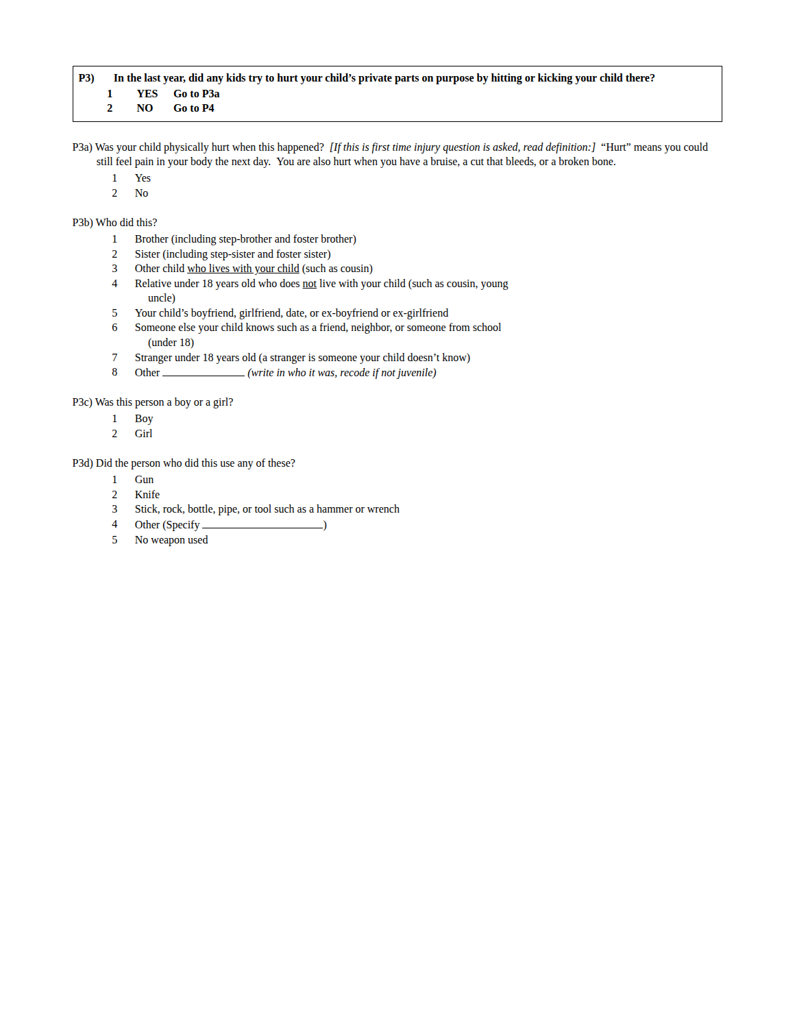P3)
In the last year, did any kids try to hurt your child’s private parts on purpose by hitting or kicking your child there?
| 1 | YES | Go to P3a |
| 2 | NO | Go to P4 |
P3a) Was your child physically hurt when this happened? [If this is first time injury question is asked, read definition:] “Hurt” means you could still feel pain in your body the next day. You are also hurt when you have a bruise, a cut that bleeds, or a broken bone.
1 Yes
2 No
P3b) Who did this?
1 Brother (including step-brother and foster brother)
2 Sister (including step-sister and foster sister)
3 Other child who lives with your child (such as cousin)
4 Relative under 18 years old who does not live with your child (such as cousin, younguncle)
5 Your child’s boyfriend, girlfriend, date, or ex-boyfriend or ex-girlfriend
6 Someone else your child knows such as a friend, neighbor, or someone from school(under 18)
7 Stranger under 18 years old (a stranger is someone your child doesn’t know)
8 Other (write in who it was, recode if not juvenile)
P3c) Was this person a boy or a girl?
1 Boy
2 Girl
P3d) Did the person who did this use any of these?
1 Gun
2 Knife
3 Stick, rock, bottle, pipe, or tool such as a hammer or wrench
4 Other (Specify )
5 No weapon used